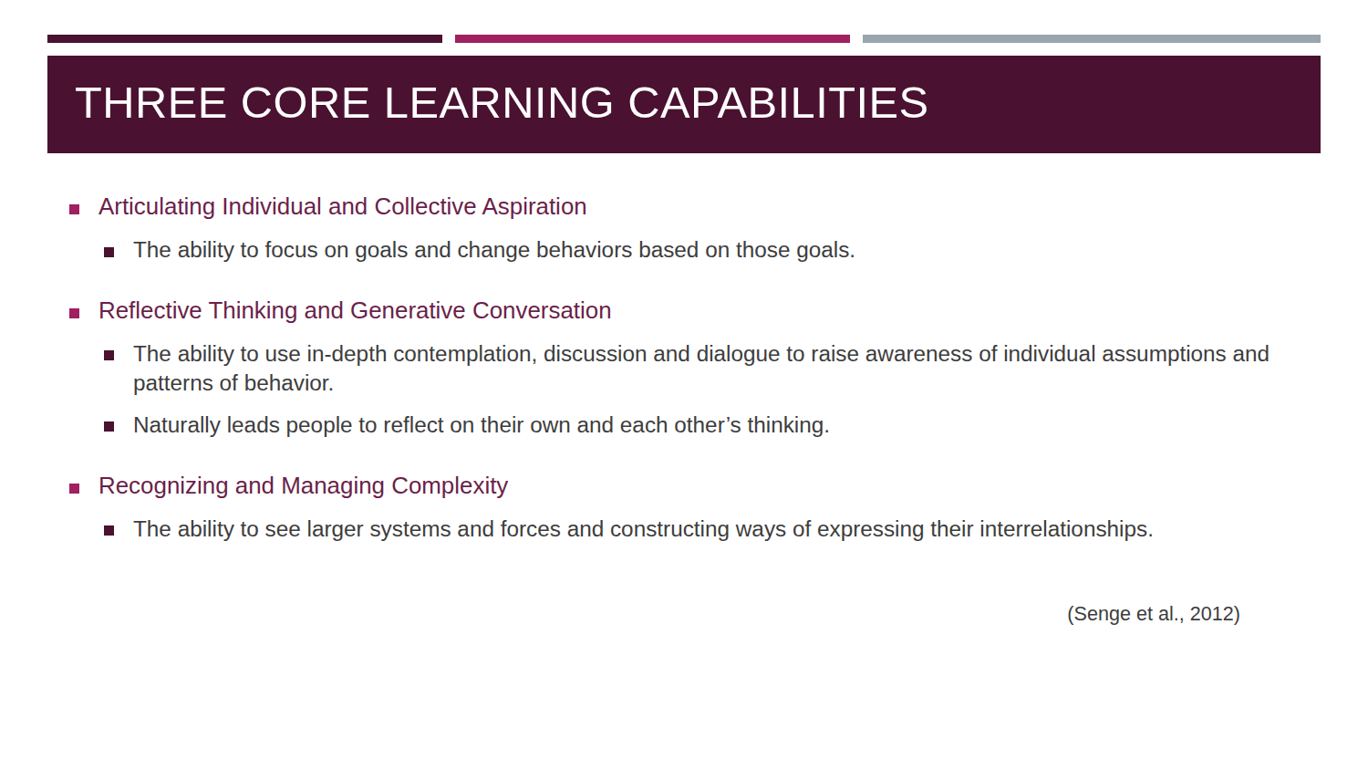Three Core Learning Capabilities
Articulating Individual and Collective Aspiration
The ability to focus on goals and change behaviors based on those goals.
Reflective Thinking and Generative Conversation
The ability to use in-depth contemplation, discussion and dialogue to raise awareness of individual assumptions and patterns of behavior.
Naturally leads people to reflect on their own and each other’s thinking.
Recognizing and Managing Complexity
The ability to see larger systems and forces and constructing ways of expressing their interrelationships.
(Senge et al., 2012)